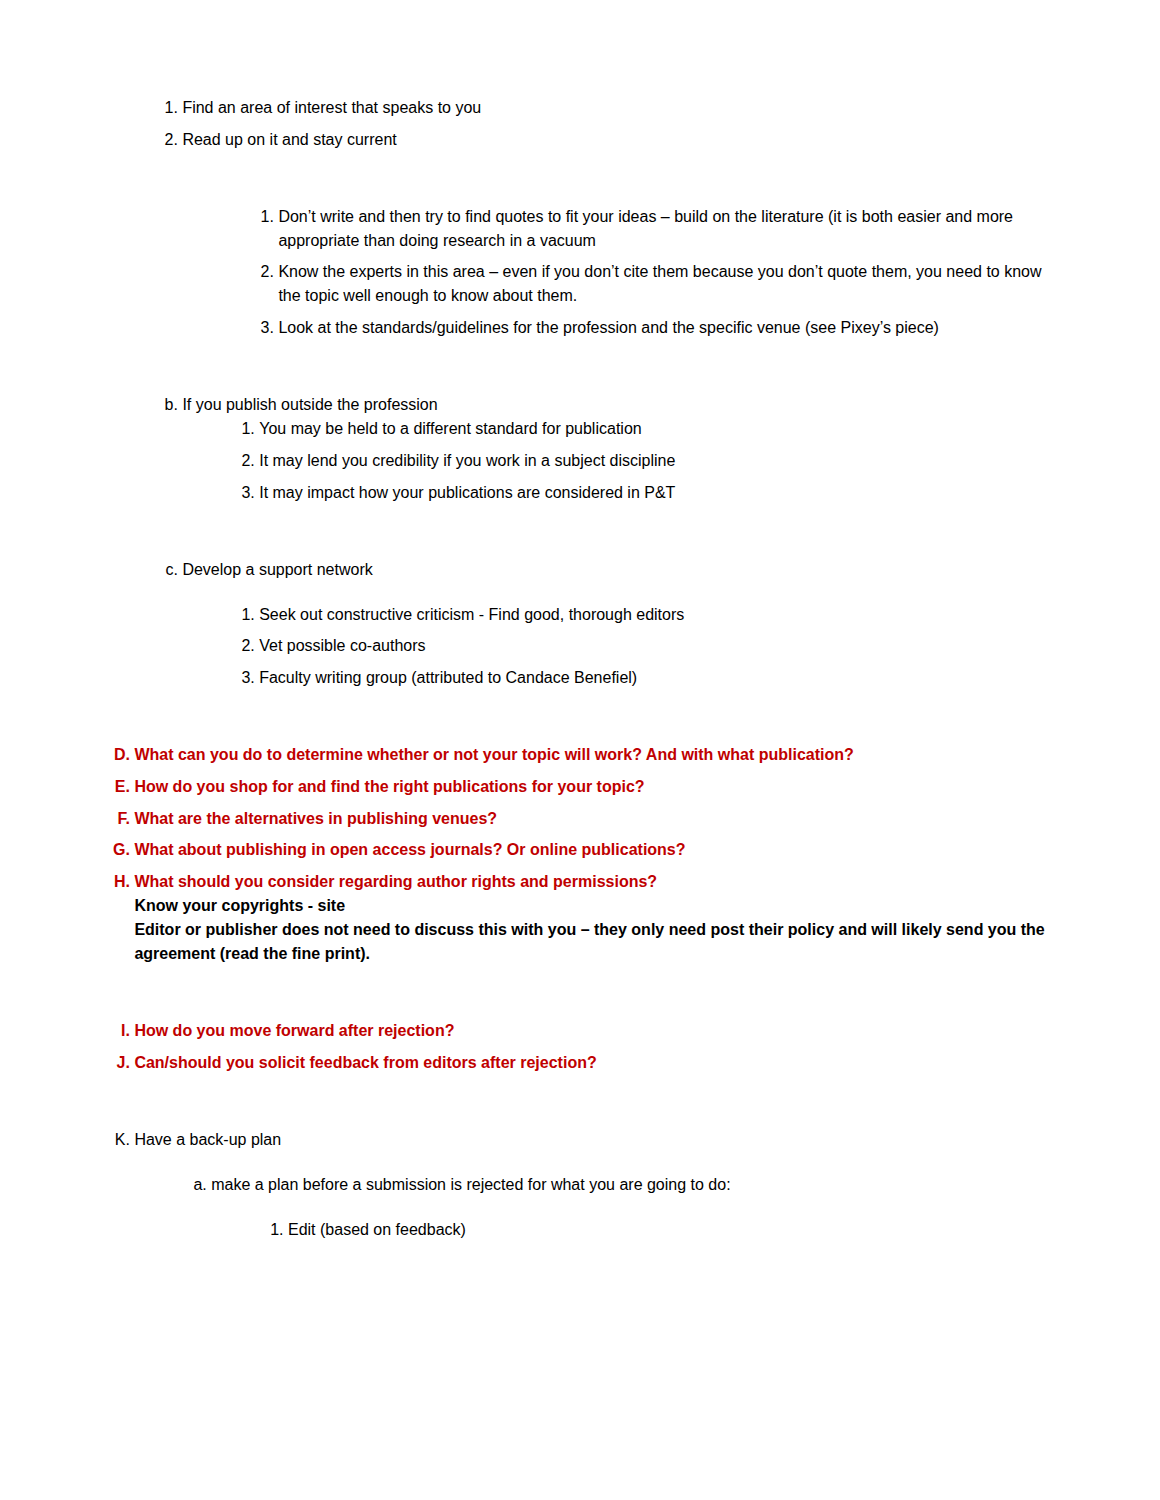Find an area of interest that speaks to you
Read up on it and stay current
Don’t write and then try to find quotes to fit your ideas – build on the literature (it is both easier and more appropriate than doing research in a vacuum
Know the experts in this area – even if you don’t cite them because you don’t quote them, you need to know the topic well enough to know about them.
Look at the standards/guidelines for the profession and the specific venue (see Pixey’s piece)
If you publish outside the profession
You may be held to a different standard for publication
It may lend you credibility if you work in a subject discipline
It may impact how your publications are considered in P&T
Develop a support network
Seek out constructive criticism - Find good, thorough editors
Vet possible co-authors
Faculty writing group (attributed to Candace Benefiel)
What can you do to determine whether or not your topic will work? And with what publication?
How do you shop for and find the right publications for your topic?
What are the alternatives in publishing venues?
What about publishing in open access journals? Or online publications?
What should you consider regarding author rights and permissions?
Know your copyrights - site
Editor or publisher does not need to discuss this with you – they only need post their policy and will likely send you the agreement (read the fine print).
How do you move forward after rejection?
Can/should you solicit feedback from editors after rejection?
Have a back-up plan
make a plan before a submission is rejected for what you are going to do:
Edit (based on feedback)